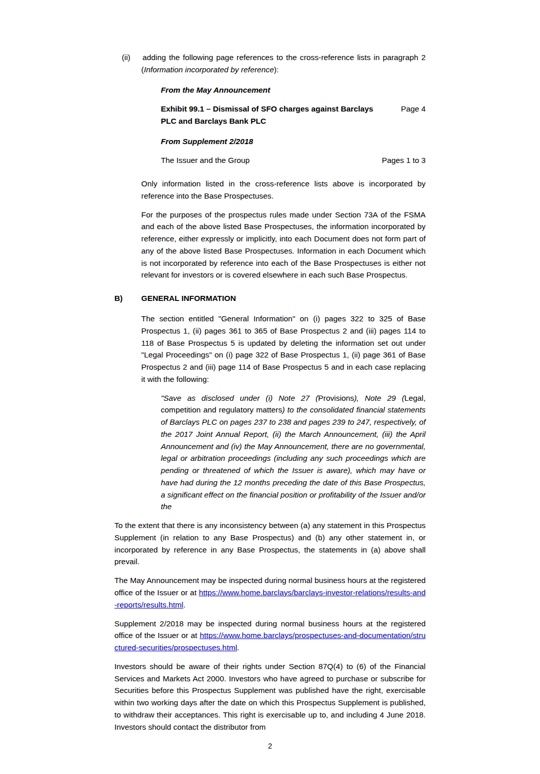(ii) adding the following page references to the cross-reference lists in paragraph 2 (Information incorporated by reference):
From the May Announcement
Exhibit 99.1 – Dismissal of SFO charges against Barclays PLC and Barclays Bank PLC
Page 4
From Supplement 2/2018
The Issuer and the Group
Pages 1 to 3
Only information listed in the cross-reference lists above is incorporated by reference into the Base Prospectuses.
For the purposes of the prospectus rules made under Section 73A of the FSMA and each of the above listed Base Prospectuses, the information incorporated by reference, either expressly or implicitly, into each Document does not form part of any of the above listed Base Prospectuses. Information in each Document which is not incorporated by reference into each of the Base Prospectuses is either not relevant for investors or is covered elsewhere in each such Base Prospectus.
B)
GENERAL INFORMATION
The section entitled "General Information" on (i) pages 322 to 325 of Base Prospectus 1, (ii) pages 361 to 365 of Base Prospectus 2 and (iii) pages 114 to 118 of Base Prospectus 5 is updated by deleting the information set out under "Legal Proceedings" on (i) page 322 of Base Prospectus 1, (ii) page 361 of Base Prospectus 2 and (iii) page 114 of Base Prospectus 5 and in each case replacing it with the following:
"Save as disclosed under (i) Note 27 (Provisions), Note 29 (Legal, competition and regulatory matters) to the consolidated financial statements of Barclays PLC on pages 237 to 238 and pages 239 to 247, respectively, of the 2017 Joint Annual Report, (ii) the March Announcement, (iii) the April Announcement and (iv) the May Announcement, there are no governmental, legal or arbitration proceedings (including any such proceedings which are pending or threatened of which the Issuer is aware), which may have or have had during the 12 months preceding the date of this Base Prospectus, a significant effect on the financial position or profitability of the Issuer and/or the
To the extent that there is any inconsistency between (a) any statement in this Prospectus Supplement (in relation to any Base Prospectus) and (b) any other statement in, or incorporated by reference in any Base Prospectus, the statements in (a) above shall prevail.
The May Announcement may be inspected during normal business hours at the registered office of the Issuer or at https://www.home.barclays/barclays-investor-relations/results-and-reports/results.html.
Supplement 2/2018 may be inspected during normal business hours at the registered office of the Issuer or at https://www.home.barclays/prospectuses-and-documentation/structured-securities/prospectuses.html.
Investors should be aware of their rights under Section 87Q(4) to (6) of the Financial Services and Markets Act 2000. Investors who have agreed to purchase or subscribe for Securities before this Prospectus Supplement was published have the right, exercisable within two working days after the date on which this Prospectus Supplement is published, to withdraw their acceptances. This right is exercisable up to, and including 4 June 2018. Investors should contact the distributor from
2